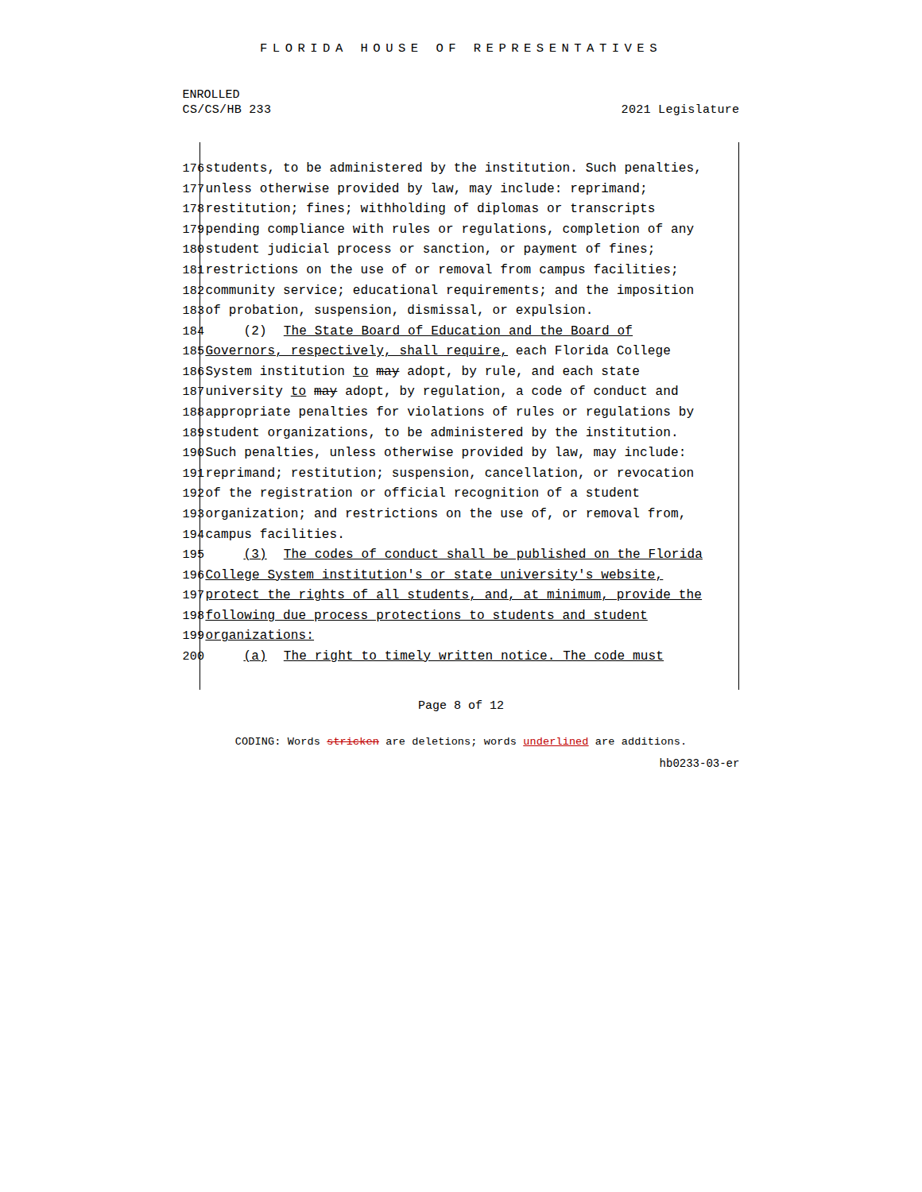FLORIDA HOUSE OF REPRESENTATIVES
ENROLLED
CS/CS/HB 233 2021 Legislature
students, to be administered by the institution. Such penalties,
unless otherwise provided by law, may include: reprimand;
restitution; fines; withholding of diplomas or transcripts
pending compliance with rules or regulations, completion of any
student judicial process or sanction, or payment of fines;
restrictions on the use of or removal from campus facilities;
community service; educational requirements; and the imposition
of probation, suspension, dismissal, or expulsion.
(2) The State Board of Education and the Board of
Governors, respectively, shall require, each Florida College
System institution to may adopt, by rule, and each state
university to may adopt, by regulation, a code of conduct and
appropriate penalties for violations of rules or regulations by
student organizations, to be administered by the institution.
Such penalties, unless otherwise provided by law, may include:
reprimand; restitution; suspension, cancellation, or revocation
of the registration or official recognition of a student
organization; and restrictions on the use of, or removal from,
campus facilities.
(3) The codes of conduct shall be published on the Florida
College System institution's or state university's website,
protect the rights of all students, and, at minimum, provide the
following due process protections to students and student
organizations:
(a) The right to timely written notice. The code must
Page 8 of 12
CODING: Words stricken are deletions; words underlined are additions.
hb0233-03-er